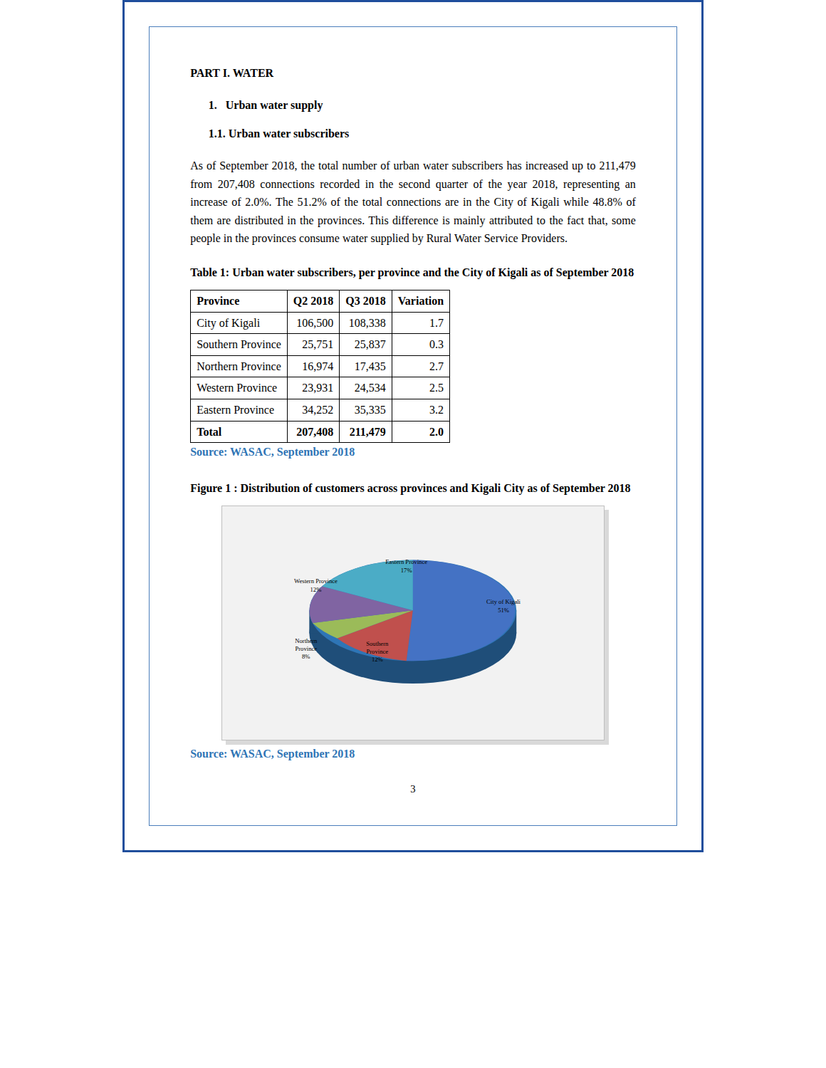PART I. WATER
1. Urban water supply
1.1. Urban water subscribers
As of September 2018, the total number of urban water subscribers has increased up to 211,479 from 207,408 connections recorded in the second quarter of the year 2018, representing an increase of 2.0%. The 51.2% of the total connections are in the City of Kigali while 48.8% of them are distributed in the provinces. This difference is mainly attributed to the fact that, some people in the provinces consume water supplied by Rural Water Service Providers.
Table 1: Urban water subscribers, per province and the City of Kigali as of September 2018
| Province | Q2 2018 | Q3 2018 | Variation |
| --- | --- | --- | --- |
| City of Kigali | 106,500 | 108,338 | 1.7 |
| Southern Province | 25,751 | 25,837 | 0.3 |
| Northern Province | 16,974 | 17,435 | 2.7 |
| Western Province | 23,931 | 24,534 | 2.5 |
| Eastern Province | 34,252 | 35,335 | 3.2 |
| Total | 207,408 | 211,479 | 2.0 |
Source: WASAC, September 2018
Figure 1 : Distribution of customers across provinces and Kigali City as of September 2018
City of Kigali 51% Southern Province 12% Northern Province 8% Western Province 12% Eastern Province 17%
Source: WASAC, September 2018
3